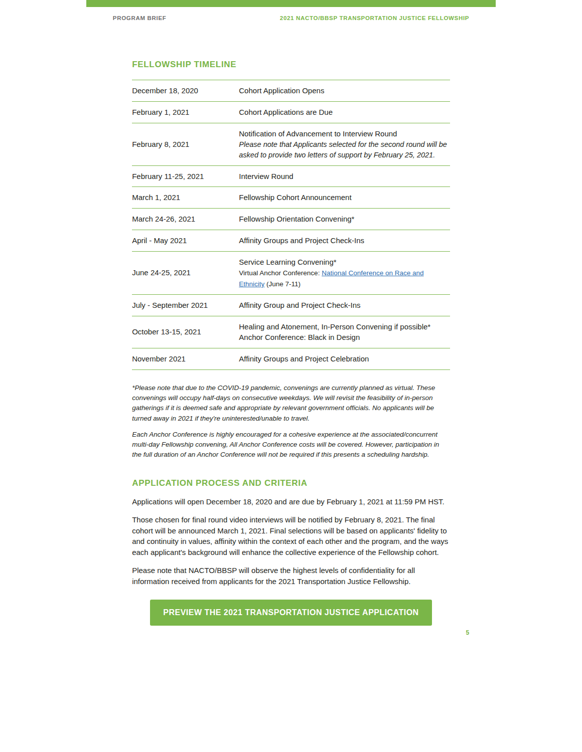PROGRAM BRIEF
2021 NACTO/BBSP TRANSPORTATION JUSTICE FELLOWSHIP
Fellowship Timeline
| December 18, 2020 | Cohort Application Opens |
| February 1, 2021 | Cohort Applications are Due |
| February 8, 2021 | Notification of Advancement to Interview Round Please note that Applicants selected for the second round will be asked to provide two letters of support by February 25, 2021. |
| February 11-25, 2021 | Interview Round |
| March 1, 2021 | Fellowship Cohort Announcement |
| March 24-26, 2021 | Fellowship Orientation Convening* |
| April - May 2021 | Affinity Groups and Project Check-Ins |
| June 24-25, 2021 | Service Learning Convening* Virtual Anchor Conference: National Conference on Race and Ethnicity (June 7-11) |
| July - September 2021 | Affinity Group and Project Check-Ins |
| October 13-15, 2021 | Healing and Atonement, In-Person Convening if possible* Anchor Conference: Black in Design |
| November 2021 | Affinity Groups and Project Celebration |
*Please note that due to the COVID-19 pandemic, convenings are currently planned as virtual. These convenings will occupy half-days on consecutive weekdays. We will revisit the feasibility of in-person gatherings if it is deemed safe and appropriate by relevant government officials. No applicants will be turned away in 2021 if they're uninterested/unable to travel.
Each Anchor Conference is highly encouraged for a cohesive experience at the associated/concurrent multi-day Fellowship convening, All Anchor Conference costs will be covered. However, participation in the full duration of an Anchor Conference will not be required if this presents a scheduling hardship.
Application Process and Criteria
Applications will open December 18, 2020 and are due by February 1, 2021 at 11:59 PM HST.
Those chosen for final round video interviews will be notified by February 8, 2021. The final cohort will be announced March 1, 2021. Final selections will be based on applicants' fidelity to and continuity in values, affinity within the context of each other and the program, and the ways each applicant's background will enhance the collective experience of the Fellowship cohort.
Please note that NACTO/BBSP will observe the highest levels of confidentiality for all information received from applicants for the 2021 Transportation Justice Fellowship.
PREVIEW THE 2021 TRANSPORTATION JUSTICE APPLICATION
5